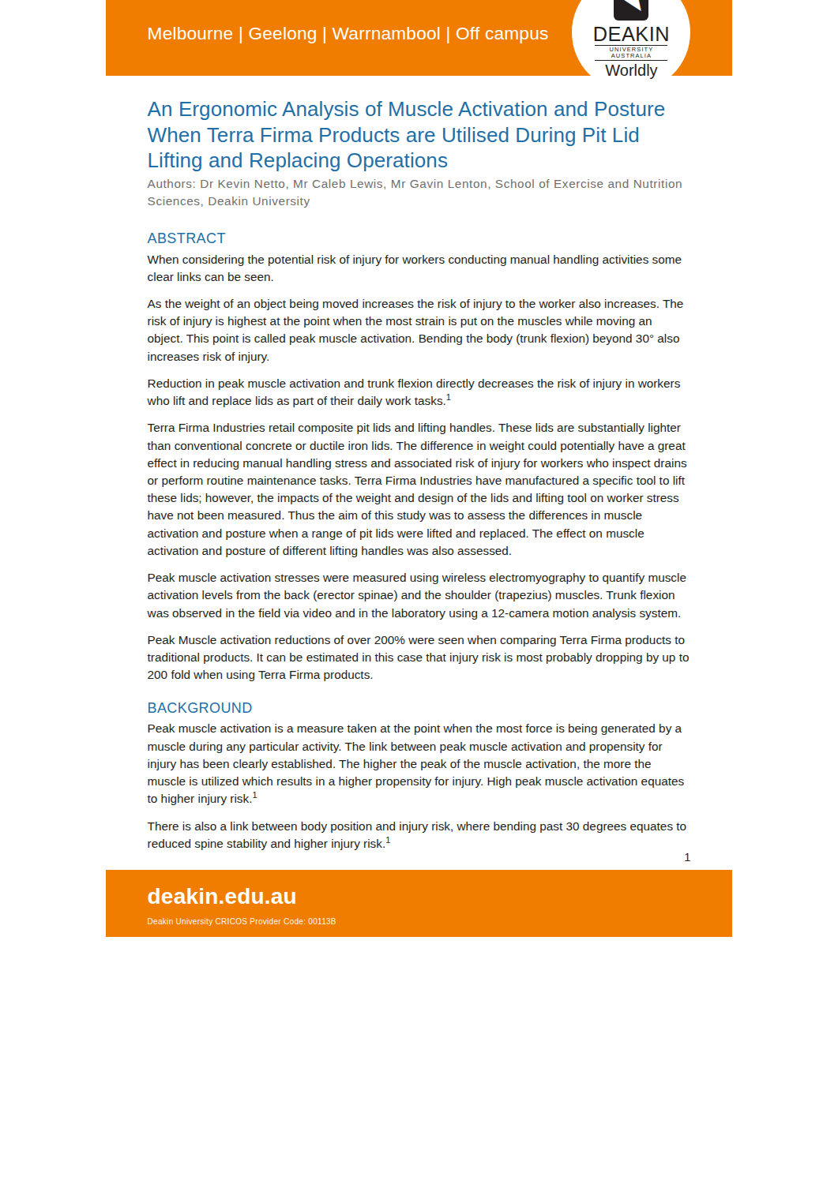Melbourne | Geelong | Warrnambool | Off campus
◥
DEAKIN
UNIVERSITY AUSTRALIA
Worldly
An Ergonomic Analysis of Muscle Activation and Posture When Terra Firma Products are Utilised During Pit Lid Lifting and Replacing Operations
Authors: Dr Kevin Netto, Mr Caleb Lewis, Mr Gavin Lenton, School of Exercise and Nutrition Sciences, Deakin University
ABSTRACT
When considering the potential risk of injury for workers conducting manual handling activities some clear links can be seen.
As the weight of an object being moved increases the risk of injury to the worker also increases. The risk of injury is highest at the point when the most strain is put on the muscles while moving an object. This point is called peak muscle activation. Bending the body (trunk flexion) beyond 30° also increases risk of injury.
Reduction in peak muscle activation and trunk flexion directly decreases the risk of injury in workers who lift and replace lids as part of their daily work tasks.1
Terra Firma Industries retail composite pit lids and lifting handles. These lids are substantially lighter than conventional concrete or ductile iron lids. The difference in weight could potentially have a great effect in reducing manual handling stress and associated risk of injury for workers who inspect drains or perform routine maintenance tasks. Terra Firma Industries have manufactured a specific tool to lift these lids; however, the impacts of the weight and design of the lids and lifting tool on worker stress have not been measured. Thus the aim of this study was to assess the differences in muscle activation and posture when a range of pit lids were lifted and replaced. The effect on muscle activation and posture of different lifting handles was also assessed.
Peak muscle activation stresses were measured using wireless electromyography to quantify muscle activation levels from the back (erector spinae) and the shoulder (trapezius) muscles. Trunk flexion was observed in the field via video and in the laboratory using a 12-camera motion analysis system.
Peak Muscle activation reductions of over 200% were seen when comparing Terra Firma products to traditional products. It can be estimated in this case that injury risk is most probably dropping by up to 200 fold when using Terra Firma products.
BACKGROUND
Peak muscle activation is a measure taken at the point when the most force is being generated by a muscle during any particular activity. The link between peak muscle activation and propensity for injury has been clearly established. The higher the peak of the muscle activation, the more the muscle is utilized which results in a higher propensity for injury. High peak muscle activation equates to higher injury risk.1
There is also a link between body position and injury risk, where bending past 30 degrees equates to reduced spine stability and higher injury risk.1
1
deakin.edu.au
Deakin University CRICOS Provider Code: 00113B